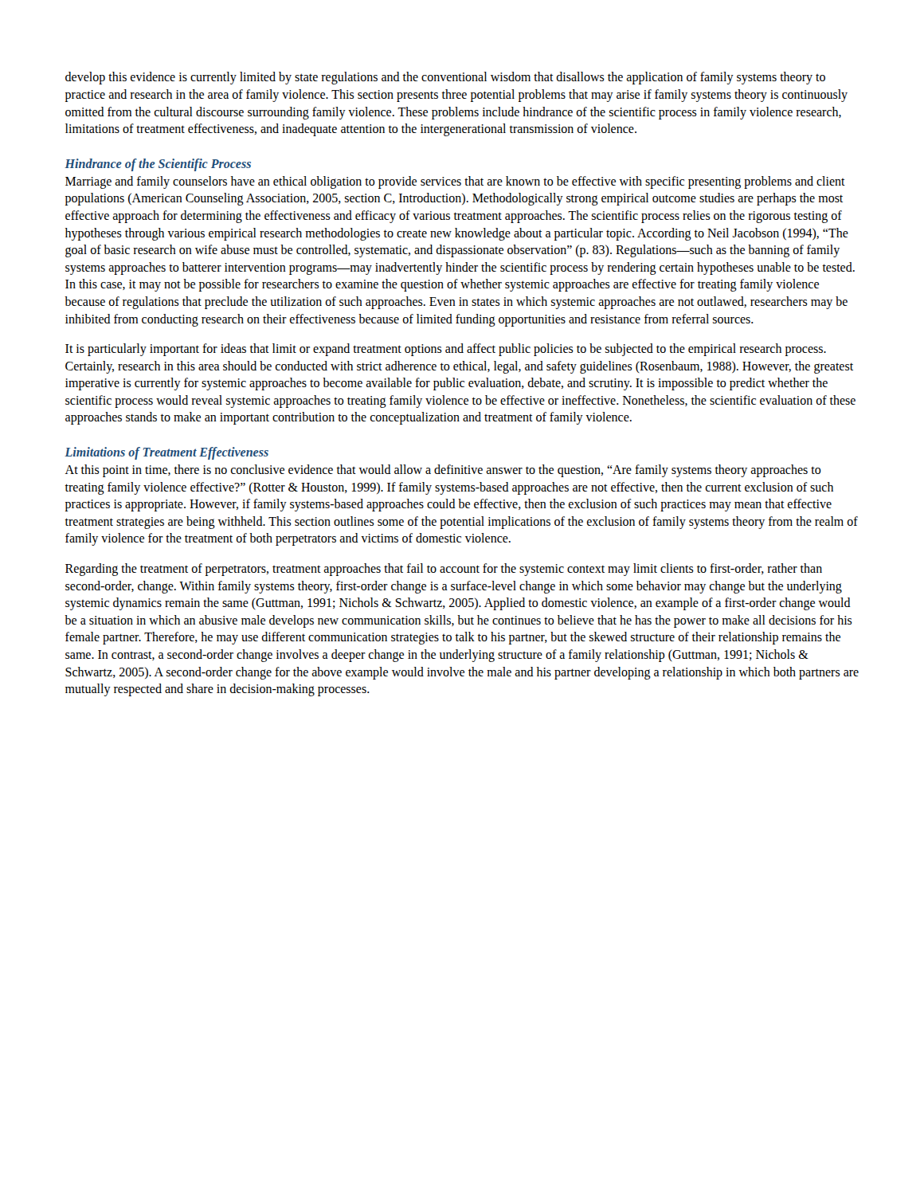develop this evidence is currently limited by state regulations and the conventional wisdom that disallows the application of family systems theory to practice and research in the area of family violence. This section presents three potential problems that may arise if family systems theory is continuously omitted from the cultural discourse surrounding family violence. These problems include hindrance of the scientific process in family violence research, limitations of treatment effectiveness, and inadequate attention to the intergenerational transmission of violence.
Hindrance of the Scientific Process
Marriage and family counselors have an ethical obligation to provide services that are known to be effective with specific presenting problems and client populations (American Counseling Association, 2005, section C, Introduction). Methodologically strong empirical outcome studies are perhaps the most effective approach for determining the effectiveness and efficacy of various treatment approaches. The scientific process relies on the rigorous testing of hypotheses through various empirical research methodologies to create new knowledge about a particular topic. According to Neil Jacobson (1994), “The goal of basic research on wife abuse must be controlled, systematic, and dispassionate observation” (p. 83). Regulations—such as the banning of family systems approaches to batterer intervention programs—may inadvertently hinder the scientific process by rendering certain hypotheses unable to be tested. In this case, it may not be possible for researchers to examine the question of whether systemic approaches are effective for treating family violence because of regulations that preclude the utilization of such approaches. Even in states in which systemic approaches are not outlawed, researchers may be inhibited from conducting research on their effectiveness because of limited funding opportunities and resistance from referral sources.
It is particularly important for ideas that limit or expand treatment options and affect public policies to be subjected to the empirical research process. Certainly, research in this area should be conducted with strict adherence to ethical, legal, and safety guidelines (Rosenbaum, 1988). However, the greatest imperative is currently for systemic approaches to become available for public evaluation, debate, and scrutiny. It is impossible to predict whether the scientific process would reveal systemic approaches to treating family violence to be effective or ineffective. Nonetheless, the scientific evaluation of these approaches stands to make an important contribution to the conceptualization and treatment of family violence.
Limitations of Treatment Effectiveness
At this point in time, there is no conclusive evidence that would allow a definitive answer to the question, “Are family systems theory approaches to treating family violence effective?” (Rotter & Houston, 1999). If family systems-based approaches are not effective, then the current exclusion of such practices is appropriate. However, if family systems-based approaches could be effective, then the exclusion of such practices may mean that effective treatment strategies are being withheld. This section outlines some of the potential implications of the exclusion of family systems theory from the realm of family violence for the treatment of both perpetrators and victims of domestic violence.
Regarding the treatment of perpetrators, treatment approaches that fail to account for the systemic context may limit clients to first-order, rather than second-order, change. Within family systems theory, first-order change is a surface-level change in which some behavior may change but the underlying systemic dynamics remain the same (Guttman, 1991; Nichols & Schwartz, 2005). Applied to domestic violence, an example of a first-order change would be a situation in which an abusive male develops new communication skills, but he continues to believe that he has the power to make all decisions for his female partner. Therefore, he may use different communication strategies to talk to his partner, but the skewed structure of their relationship remains the same. In contrast, a second-order change involves a deeper change in the underlying structure of a family relationship (Guttman, 1991; Nichols & Schwartz, 2005). A second-order change for the above example would involve the male and his partner developing a relationship in which both partners are mutually respected and share in decision-making processes.